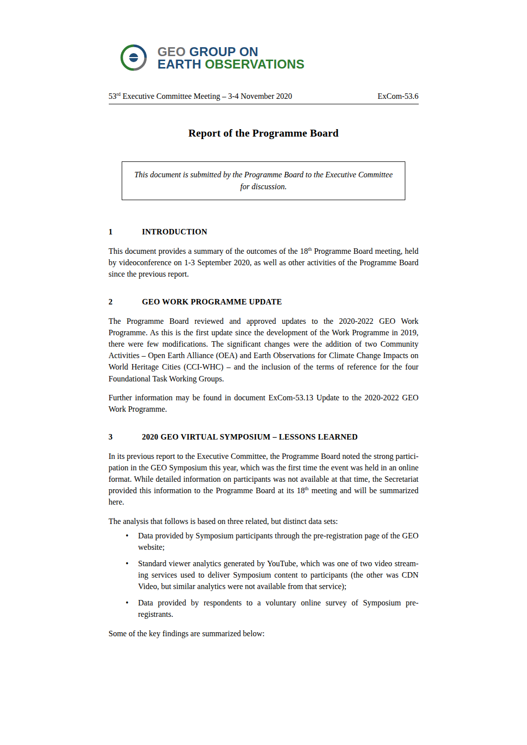GEO GROUP ON
EARTH OBSERVATIONS
53rd Executive Committee Meeting – 3-4 November 2020
ExCom-53.6
Report of the Programme Board
This document is submitted by the Programme Board to the Executive Committee for discussion.
1 Introduction
This document provides a summary of the outcomes of the 18th Programme Board meeting, held by videoconference on 1-3 September 2020, as well as other activities of the Programme Board since the previous report.
2 GEO Work Programme Update
The Programme Board reviewed and approved updates to the 2020-2022 GEO Work Programme. As this is the first update since the development of the Work Programme in 2019, there were few modifications. The significant changes were the addition of two Community Activities – Open Earth Alliance (OEA) and Earth Observations for Climate Change Impacts on World Heritage Cities (CCI-WHC) – and the inclusion of the terms of reference for the four Foundational Task Working Groups.
Further information may be found in document ExCom-53.13 Update to the 2020-2022 GEO Work Programme.
32020 GEO Virtual Symposium – Lessons Learned
In its previous report to the Executive Committee, the Programme Board noted the strong participation in the GEO Symposium this year, which was the first time the event was held in an online format. While detailed information on participants was not available at that time, the Secretariat provided this information to the Programme Board at its 18th meeting and will be summarized here.
The analysis that follows is based on three related, but distinct data sets:
Data provided by Symposium participants through the pre-registration page of the GEO website;
Standard viewer analytics generated by YouTube, which was one of two video streaming services used to deliver Symposium content to participants (the other was CDN Video, but similar analytics were not available from that service);
Data provided by respondents to a voluntary online survey of Symposium pre-registrants.
Some of the key findings are summarized below: